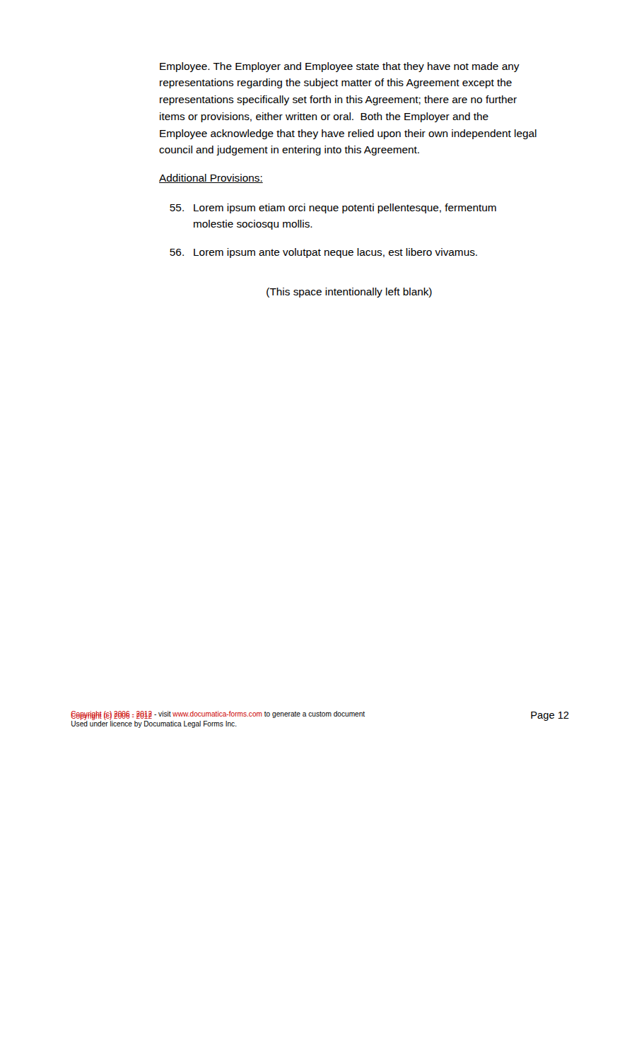Employee. The Employer and Employee state that they have not made any representations regarding the subject matter of this Agreement except the representations specifically set forth in this Agreement; there are no further items or provisions, either written or oral. Both the Employer and the Employee acknowledge that they have relied upon their own independent legal council and judgement in entering into this Agreement.
Additional Provisions:
Lorem ipsum etiam orci neque potenti pellentesque, fermentum molestie sociosqu mollis.
Lorem ipsum ante volutpat neque lacus, est libero vivamus.
(This space intentionally left blank)
Copyright (c) 2006 - 2012 - visit www.documatica-forms.com to generate a custom document
Copyright (c) 2006 - 2012
Used under licence by Documatica Legal Forms Inc.
Page 12